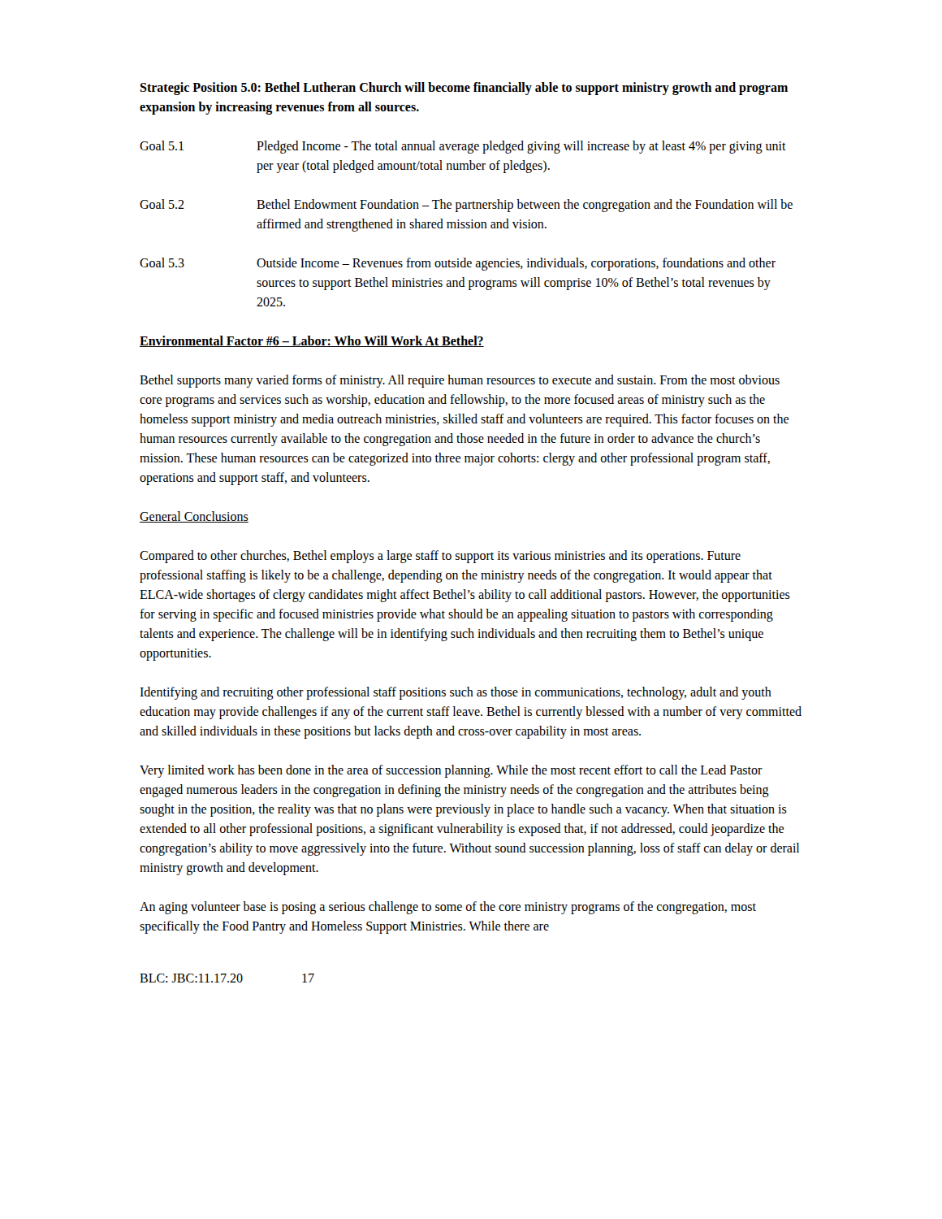Strategic Position 5.0: Bethel Lutheran Church will become financially able to support ministry growth and program expansion by increasing revenues from all sources.
Goal 5.1
Pledged Income - The total annual average pledged giving will increase by at least 4% per giving unit per year (total pledged amount/total number of pledges).
Goal 5.2
Bethel Endowment Foundation – The partnership between the congregation and the Foundation will be affirmed and strengthened in shared mission and vision.
Goal 5.3
Outside Income – Revenues from outside agencies, individuals, corporations, foundations and other sources to support Bethel ministries and programs will comprise 10% of Bethel’s total revenues by 2025.
Environmental Factor #6 – Labor: Who Will Work At Bethel?
Bethel supports many varied forms of ministry. All require human resources to execute and sustain. From the most obvious core programs and services such as worship, education and fellowship, to the more focused areas of ministry such as the homeless support ministry and media outreach ministries, skilled staff and volunteers are required. This factor focuses on the human resources currently available to the congregation and those needed in the future in order to advance the church’s mission. These human resources can be categorized into three major cohorts: clergy and other professional program staff, operations and support staff, and volunteers.
General Conclusions
Compared to other churches, Bethel employs a large staff to support its various ministries and its operations. Future professional staffing is likely to be a challenge, depending on the ministry needs of the congregation. It would appear that ELCA-wide shortages of clergy candidates might affect Bethel’s ability to call additional pastors. However, the opportunities for serving in specific and focused ministries provide what should be an appealing situation to pastors with corresponding talents and experience. The challenge will be in identifying such individuals and then recruiting them to Bethel’s unique opportunities.
Identifying and recruiting other professional staff positions such as those in communications, technology, adult and youth education may provide challenges if any of the current staff leave. Bethel is currently blessed with a number of very committed and skilled individuals in these positions but lacks depth and cross-over capability in most areas.
Very limited work has been done in the area of succession planning. While the most recent effort to call the Lead Pastor engaged numerous leaders in the congregation in defining the ministry needs of the congregation and the attributes being sought in the position, the reality was that no plans were previously in place to handle such a vacancy. When that situation is extended to all other professional positions, a significant vulnerability is exposed that, if not addressed, could jeopardize the congregation’s ability to move aggressively into the future. Without sound succession planning, loss of staff can delay or derail ministry growth and development.
An aging volunteer base is posing a serious challenge to some of the core ministry programs of the congregation, most specifically the Food Pantry and Homeless Support Ministries. While there are
BLC: JBC:11.17.20 17